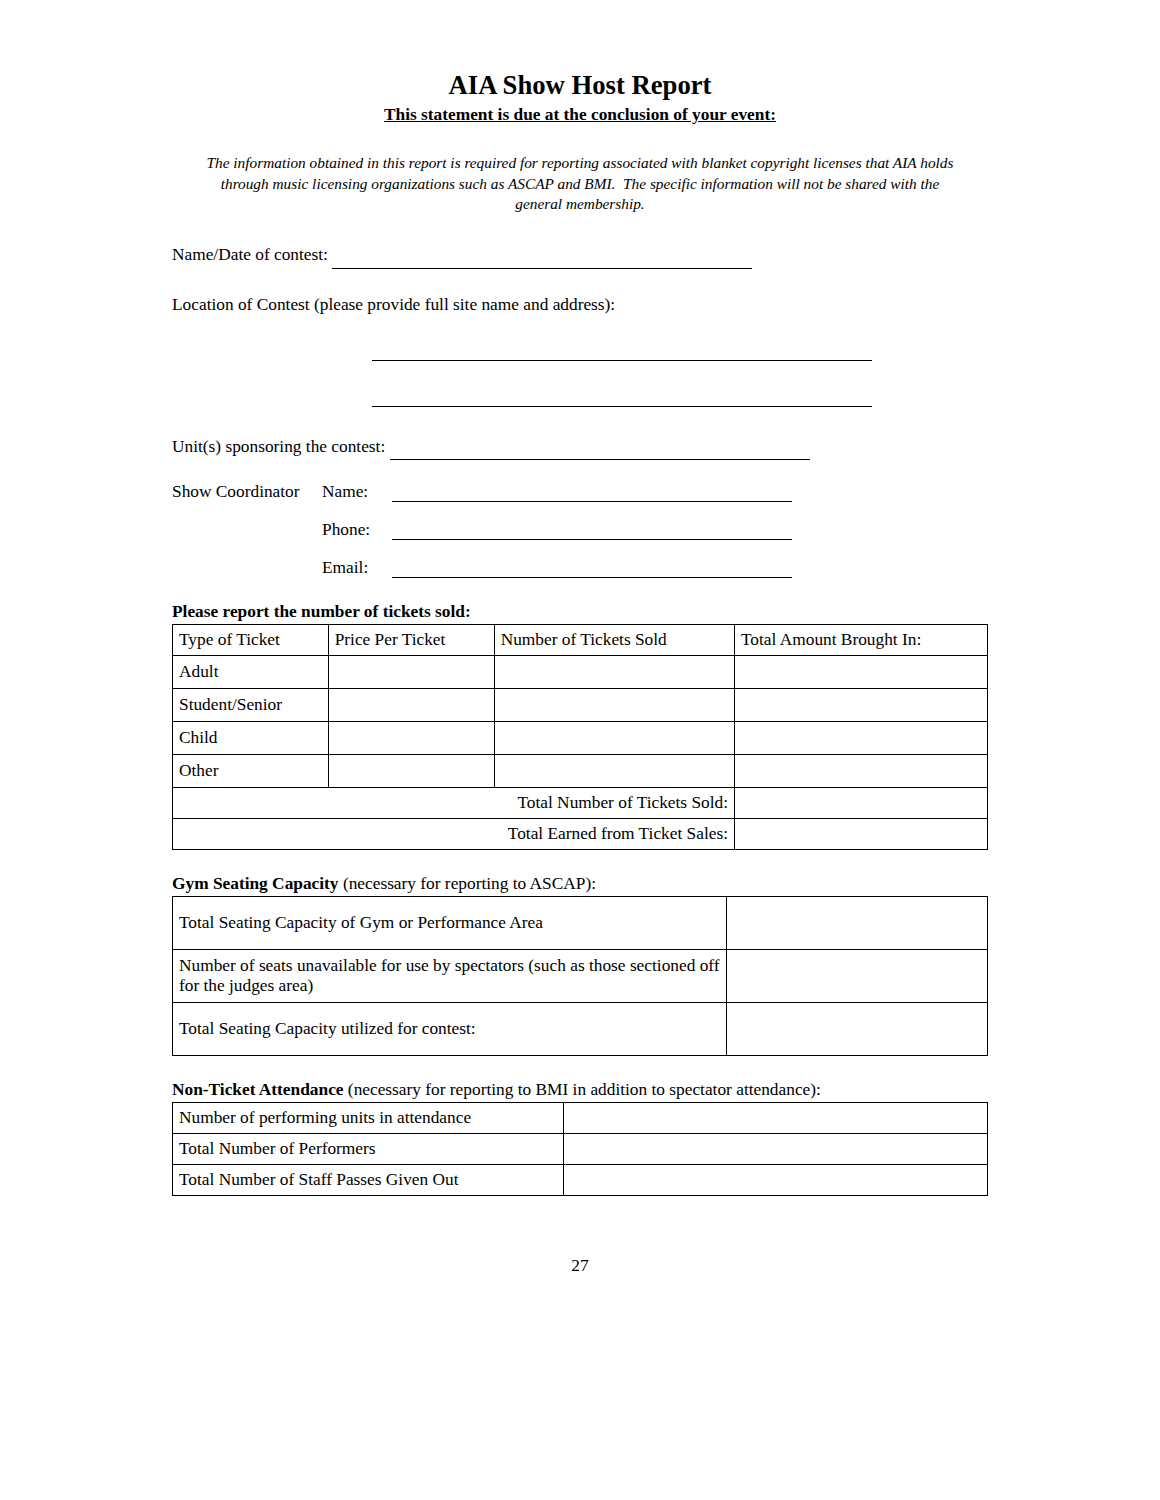AIA Show Host Report
This statement is due at the conclusion of your event:
The information obtained in this report is required for reporting associated with blanket copyright licenses that AIA holds through music licensing organizations such as ASCAP and BMI. The specific information will not be shared with the general membership.
Name/Date of contest:
Location of Contest (please provide full site name and address):
Unit(s) sponsoring the contest:
Show Coordinator Name:
Phone:
Email:
Please report the number of tickets sold:
| Type of Ticket | Price Per Ticket | Number of Tickets Sold | Total Amount Brought In: |
| --- | --- | --- | --- |
| Adult | | | |
| Student/Senior | | | |
| Child | | | |
| Other | | | |
| Total Number of Tickets Sold: | |
| Total Earned from Ticket Sales: | |
Gym Seating Capacity (necessary for reporting to ASCAP):
| Total Seating Capacity of Gym or Performance Area | |
| Number of seats unavailable for use by spectators (such as those sectioned off for the judges area) | |
| Total Seating Capacity utilized for contest: | |
Non-Ticket Attendance (necessary for reporting to BMI in addition to spectator attendance):
| Number of performing units in attendance | |
| Total Number of Performers | |
| Total Number of Staff Passes Given Out | |
27